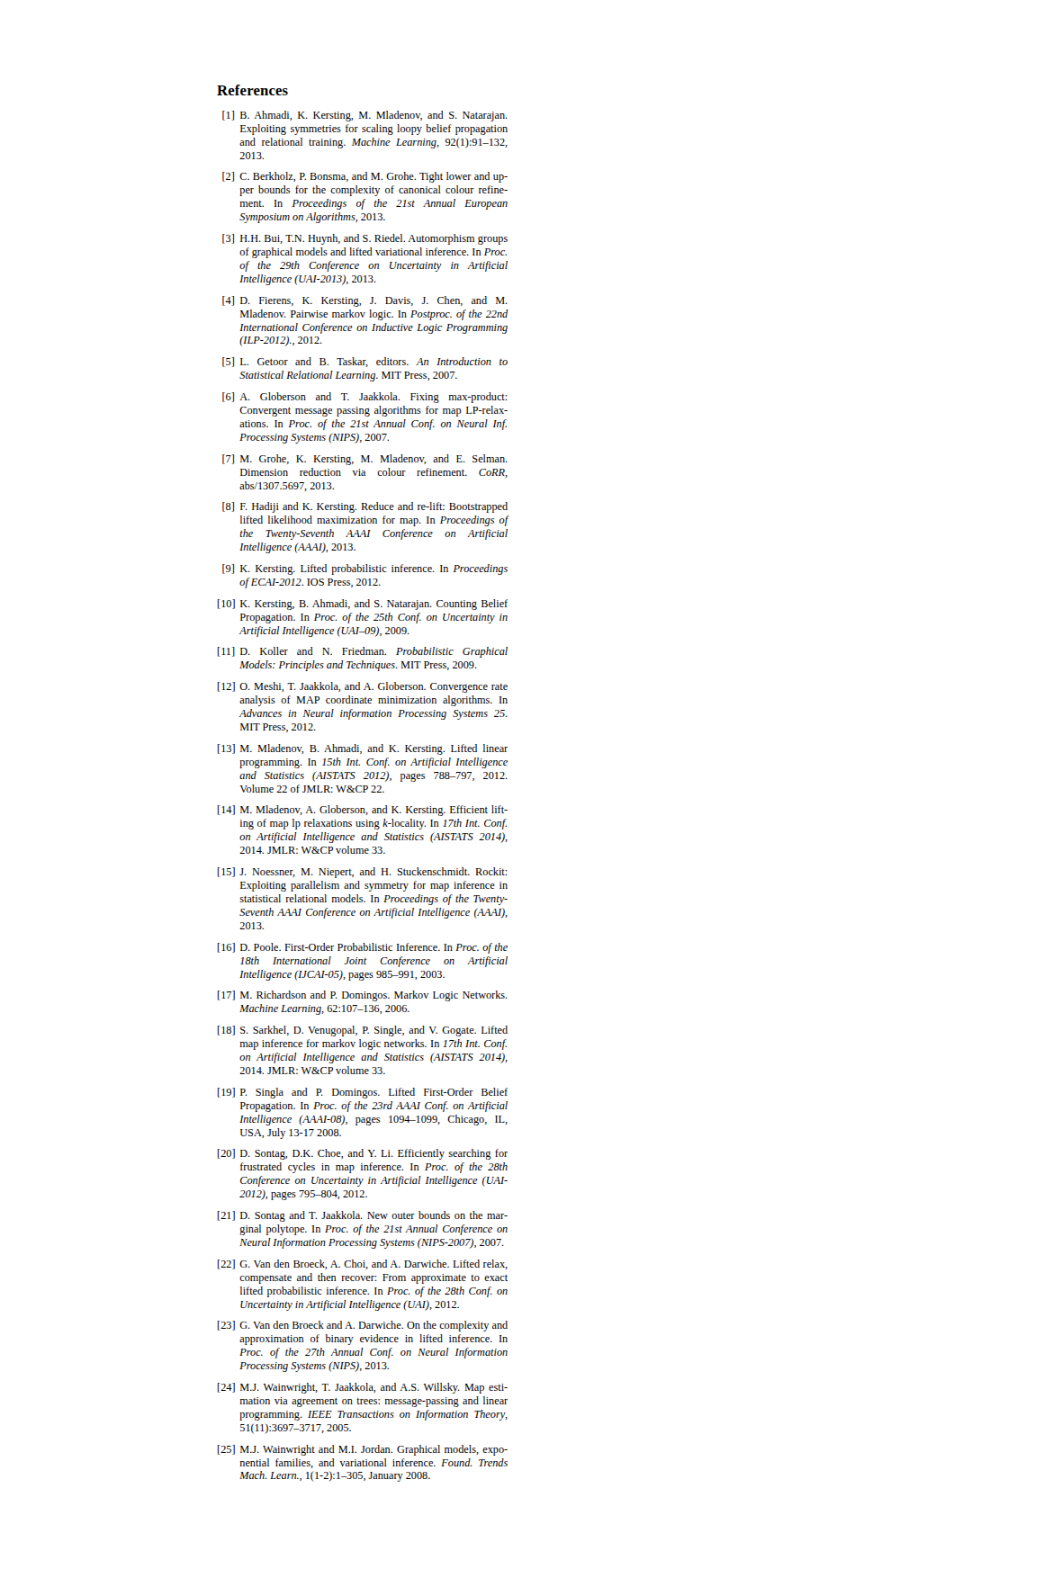References
[1]
B. Ahmadi, K. Kersting, M. Mladenov, and S. Natarajan. Exploiting symmetries for scaling loopy belief propagation and relational training. Machine Learning, 92(1):91–132, 2013.
[2]
C. Berkholz, P. Bonsma, and M. Grohe. Tight lower and upper bounds for the complexity of canonical colour refinement. In Proceedings of the 21st Annual European Symposium on Algorithms, 2013.
[3]
H.H. Bui, T.N. Huynh, and S. Riedel. Automorphism groups of graphical models and lifted variational inference. In Proc. of the 29th Conference on Uncertainty in Artificial Intelligence (UAI-2013), 2013.
[4]
D. Fierens, K. Kersting, J. Davis, J. Chen, and M. Mladenov. Pairwise markov logic. In Postproc. of the 22nd International Conference on Inductive Logic Programming (ILP-2012)., 2012.
[5]
L. Getoor and B. Taskar, editors. An Introduction to Statistical Relational Learning. MIT Press, 2007.
[6]
A. Globerson and T. Jaakkola. Fixing max-product: Convergent message passing algorithms for map LP-relaxations. In Proc. of the 21st Annual Conf. on Neural Inf. Processing Systems (NIPS), 2007.
[7]
M. Grohe, K. Kersting, M. Mladenov, and E. Selman. Dimension reduction via colour refinement. CoRR, abs/1307.5697, 2013.
[8]
F. Hadiji and K. Kersting. Reduce and re-lift: Bootstrapped lifted likelihood maximization for map. In Proceedings of the Twenty-Seventh AAAI Conference on Artificial Intelligence (AAAI), 2013.
[9]
K. Kersting. Lifted probabilistic inference. In Proceedings of ECAI-2012. IOS Press, 2012.
[10]
K. Kersting, B. Ahmadi, and S. Natarajan. Counting Belief Propagation. In Proc. of the 25th Conf. on Uncertainty in Artificial Intelligence (UAI–09), 2009.
[11]
D. Koller and N. Friedman. Probabilistic Graphical Models: Principles and Techniques. MIT Press, 2009.
[12]
O. Meshi, T. Jaakkola, and A. Globerson. Convergence rate analysis of MAP coordinate minimization algorithms. In Advances in Neural information Processing Systems 25. MIT Press, 2012.
[13]
M. Mladenov, B. Ahmadi, and K. Kersting. Lifted linear programming. In 15th Int. Conf. on Artificial Intelligence and Statistics (AISTATS 2012), pages 788–797, 2012. Volume 22 of JMLR: W&CP 22.
[14]
M. Mladenov, A. Globerson, and K. Kersting. Efficient lifting of map lp relaxations using k-locality. In 17th Int. Conf. on Artificial Intelligence and Statistics (AISTATS 2014), 2014. JMLR: W&CP volume 33.
[15]
J. Noessner, M. Niepert, and H. Stuckenschmidt. Rockit: Exploiting parallelism and symmetry for map inference in statistical relational models. In Proceedings of the Twenty-Seventh AAAI Conference on Artificial Intelligence (AAAI), 2013.
[16]
D. Poole. First-Order Probabilistic Inference. In Proc. of the 18th International Joint Conference on Artificial Intelligence (IJCAI-05), pages 985–991, 2003.
[17]
M. Richardson and P. Domingos. Markov Logic Networks. Machine Learning, 62:107–136, 2006.
[18]
S. Sarkhel, D. Venugopal, P. Single, and V. Gogate. Lifted map inference for markov logic networks. In 17th Int. Conf. on Artificial Intelligence and Statistics (AISTATS 2014), 2014. JMLR: W&CP volume 33.
[19]
P. Singla and P. Domingos. Lifted First-Order Belief Propagation. In Proc. of the 23rd AAAI Conf. on Artificial Intelligence (AAAI-08), pages 1094–1099, Chicago, IL, USA, July 13-17 2008.
[20]
D. Sontag, D.K. Choe, and Y. Li. Efficiently searching for frustrated cycles in map inference. In Proc. of the 28th Conference on Uncertainty in Artificial Intelligence (UAI-2012), pages 795–804, 2012.
[21]
D. Sontag and T. Jaakkola. New outer bounds on the marginal polytope. In Proc. of the 21st Annual Conference on Neural Information Processing Systems (NIPS-2007), 2007.
[22]
G. Van den Broeck, A. Choi, and A. Darwiche. Lifted relax, compensate and then recover: From approximate to exact lifted probabilistic inference. In Proc. of the 28th Conf. on Uncertainty in Artificial Intelligence (UAI), 2012.
[23]
G. Van den Broeck and A. Darwiche. On the complexity and approximation of binary evidence in lifted inference. In Proc. of the 27th Annual Conf. on Neural Information Processing Systems (NIPS), 2013.
[24]
M.J. Wainwright, T. Jaakkola, and A.S. Willsky. Map estimation via agreement on trees: message-passing and linear programming. IEEE Transactions on Information Theory, 51(11):3697–3717, 2005.
[25]
M.J. Wainwright and M.I. Jordan. Graphical models, exponential families, and variational inference. Found. Trends Mach. Learn., 1(1-2):1–305, January 2008.